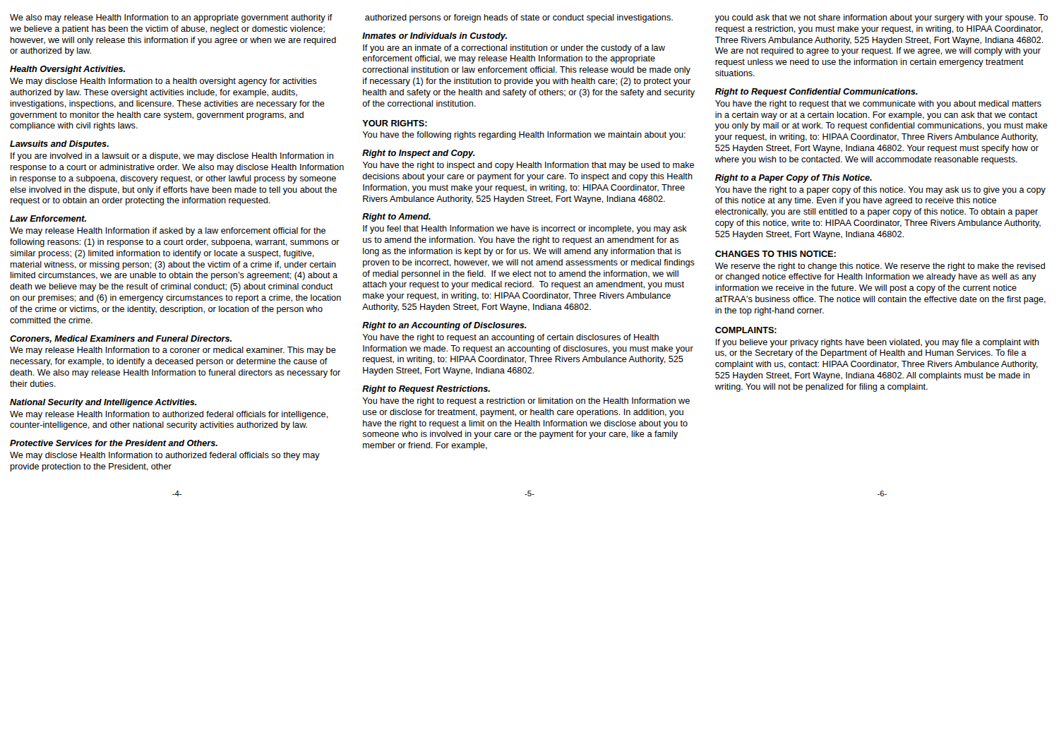We also may release Health Information to an appropriate government authority if we believe a patient has been the victim of abuse, neglect or domestic violence; however, we will only release this information if you agree or when we are required or authorized by law.
Health Oversight Activities.
We may disclose Health Information to a health oversight agency for activities authorized by law. These oversight activities include, for example, audits, investigations, inspections, and licensure. These activities are necessary for the government to monitor the health care system, government programs, and compliance with civil rights laws.
Lawsuits and Disputes.
If you are involved in a lawsuit or a dispute, we may disclose Health Information in response to a court or administrative order. We also may disclose Health Information in response to a subpoena, discovery request, or other lawful process by someone else involved in the dispute, but only if efforts have been made to tell you about the request or to obtain an order protecting the information requested.
Law Enforcement.
We may release Health Information if asked by a law enforcement official for the following reasons: (1) in response to a court order, subpoena, warrant, summons or similar process; (2) limited information to identify or locate a suspect, fugitive, material witness, or missing person; (3) about the victim of a crime if, under certain limited circumstances, we are unable to obtain the person’s agreement; (4) about a death we believe may be the result of criminal conduct; (5) about criminal conduct on our premises; and (6) in emergency circumstances to report a crime, the location of the crime or victims, or the identity, description, or location of the person who committed the crime.
Coroners, Medical Examiners and Funeral Directors.
We may release Health Information to a coroner or medical examiner. This may be necessary, for example, to identify a deceased person or determine the cause of death. We also may release Health Information to funeral directors as necessary for their duties.
National Security and Intelligence Activities.
We may release Health Information to authorized federal officials for intelligence, counter-intelligence, and other national security activities authorized by law.
Protective Services for the President and Others.
We may disclose Health Information to authorized federal officials so they may provide protection to the President, other
-4-
authorized persons or foreign heads of state or conduct special investigations.
Inmates or Individuals in Custody.
If you are an inmate of a correctional institution or under the custody of a law enforcement official, we may release Health Information to the appropriate correctional institution or law enforcement official. This release would be made only if necessary (1) for the institution to provide you with health care; (2) to protect your health and safety or the health and safety of others; or (3) for the safety and security of the correctional institution.
YOUR RIGHTS:
You have the following rights regarding Health Information we maintain about you:
Right to Inspect and Copy.
You have the right to inspect and copy Health Information that may be used to make decisions about your care or payment for your care. To inspect and copy this Health Information, you must make your request, in writing, to: HIPAA Coordinator, Three Rivers Ambulance Authority, 525 Hayden Street, Fort Wayne, Indiana 46802.
Right to Amend.
If you feel that Health Information we have is incorrect or incomplete, you may ask us to amend the information. You have the right to request an amendment for as long as the information is kept by or for us. We will amend any information that is proven to be incorrect, however, we will not amend assessments or medical findings of medial personnel in the field. If we elect not to amend the information, we will attach your request to your medical reciord. To request an amendment, you must make your request, in writing, to: HIPAA Coordinator, Three Rivers Ambulance Authority, 525 Hayden Street, Fort Wayne, Indiana 46802.
Right to an Accounting of Disclosures.
You have the right to request an accounting of certain disclosures of Health Information we made. To request an accounting of disclosures, you must make your request, in writing, to: HIPAA Coordinator, Three Rivers Ambulance Authority, 525 Hayden Street, Fort Wayne, Indiana 46802.
Right to Request Restrictions.
You have the right to request a restriction or limitation on the Health Information we use or disclose for treatment, payment, or health care operations. In addition, you have the right to request a limit on the Health Information we disclose about you to someone who is involved in your care or the payment for your care, like a family member or friend. For example,
-5-
you could ask that we not share information about your surgery with your spouse. To request a restriction, you must make your request, in writing, to HIPAA Coordinator, Three Rivers Ambulance Authority, 525 Hayden Street, Fort Wayne, Indiana 46802. We are not required to agree to your request. If we agree, we will comply with your request unless we need to use the information in certain emergency treatment situations.
Right to Request Confidential Communications.
You have the right to request that we communicate with you about medical matters in a certain way or at a certain location. For example, you can ask that we contact you only by mail or at work. To request confidential communications, you must make your request, in writing, to: HIPAA Coordinator, Three Rivers Ambulance Authority, 525 Hayden Street, Fort Wayne, Indiana 46802. Your request must specify how or where you wish to be contacted. We will accommodate reasonable requests.
Right to a Paper Copy of This Notice.
You have the right to a paper copy of this notice. You may ask us to give you a copy of this notice at any time. Even if you have agreed to receive this notice electronically, you are still entitled to a paper copy of this notice. To obtain a paper copy of this notice, write to: HIPAA Coordinator, Three Rivers Ambulance Authority, 525 Hayden Street, Fort Wayne, Indiana 46802.
CHANGES TO THIS NOTICE:
We reserve the right to change this notice. We reserve the right to make the revised or changed notice effective for Health Information we already have as well as any information we receive in the future. We will post a copy of the current notice atTRAA's business office. The notice will contain the effective date on the first page, in the top right-hand corner.
COMPLAINTS:
If you believe your privacy rights have been violated, you may file a complaint with us, or the Secretary of the Department of Health and Human Services. To file a complaint with us, contact: HIPAA Coordinator, Three Rivers Ambulance Authority, 525 Hayden Street, Fort Wayne, Indiana 46802. All complaints must be made in writing. You will not be penalized for filing a complaint.
-6-